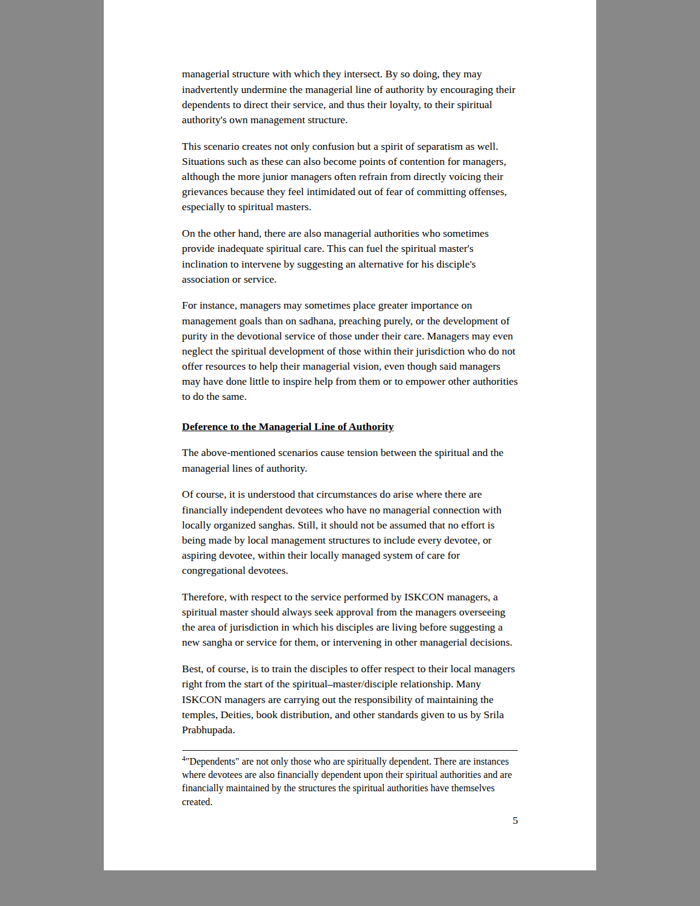managerial structure with which they intersect. By so doing, they may inadvertently undermine the managerial line of authority by encouraging their dependents to direct their service, and thus their loyalty, to their spiritual authority's own management structure.
This scenario creates not only confusion but a spirit of separatism as well. Situations such as these can also become points of contention for managers, although the more junior managers often refrain from directly voicing their grievances because they feel intimidated out of fear of committing offenses, especially to spiritual masters.
On the other hand, there are also managerial authorities who sometimes provide inadequate spiritual care. This can fuel the spiritual master's inclination to intervene by suggesting an alternative for his disciple's association or service.
For instance, managers may sometimes place greater importance on management goals than on sadhana, preaching purely, or the development of purity in the devotional service of those under their care. Managers may even neglect the spiritual development of those within their jurisdiction who do not offer resources to help their managerial vision, even though said managers may have done little to inspire help from them or to empower other authorities to do the same.
Deference to the Managerial Line of Authority
The above-mentioned scenarios cause tension between the spiritual and the managerial lines of authority.
Of course, it is understood that circumstances do arise where there are financially independent devotees who have no managerial connection with locally organized sanghas. Still, it should not be assumed that no effort is being made by local management structures to include every devotee, or aspiring devotee, within their locally managed system of care for congregational devotees.
Therefore, with respect to the service performed by ISKCON managers, a spiritual master should always seek approval from the managers overseeing the area of jurisdiction in which his disciples are living before suggesting a new sangha or service for them, or intervening in other managerial decisions.
Best, of course, is to train the disciples to offer respect to their local managers right from the start of the spiritual–master/disciple relationship. Many ISKCON managers are carrying out the responsibility of maintaining the temples, Deities, book distribution, and other standards given to us by Srila Prabhupada.
4"Dependents" are not only those who are spiritually dependent. There are instances where devotees are also financially dependent upon their spiritual authorities and are financially maintained by the structures the spiritual authorities have themselves created.
5